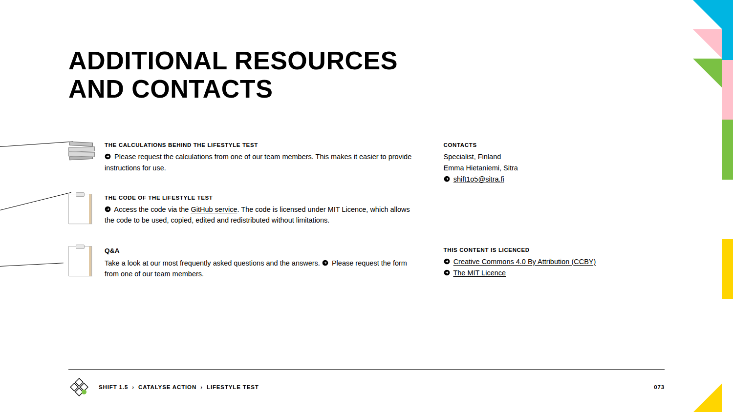Additional resources
and contacts
The calculations behind the lifestyle test
Please request the calculations from one of our team members. This makes it easier to provide instructions for use.
The code of the lifestyle test
Access the code via the GitHub service. The code is licensed under MIT Licence, which allows the code to be used, copied, edited and redistributed without limitations.
Q&A
Take a look at our most frequently asked questions and the answers. Please request the form from one of our team members.
Contacts
Specialist, Finland
Emma Hietaniemi, Sitra
shift1o5@sitra.fi
This content is licenced
Creative Commons 4.0 By Attribution (CCBY)
The MIT Licence
Shift 1.5 › Catalyse Action › Lifestyle Test
073